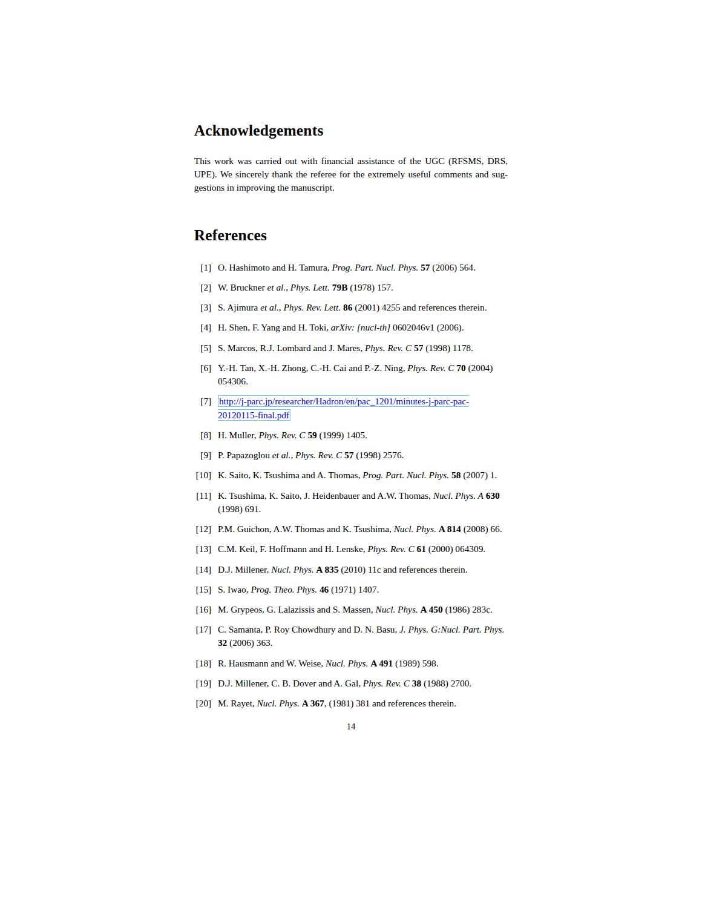Acknowledgements
This work was carried out with financial assistance of the UGC (RFSMS, DRS, UPE). We sincerely thank the referee for the extremely useful comments and suggestions in improving the manuscript.
References
O. Hashimoto and H. Tamura, Prog. Part. Nucl. Phys. 57 (2006) 564.
W. Bruckner et al., Phys. Lett. 79B (1978) 157.
S. Ajimura et al., Phys. Rev. Lett. 86 (2001) 4255 and references therein.
H. Shen, F. Yang and H. Toki, arXiv: [nucl-th] 0602046v1 (2006).
S. Marcos, R.J. Lombard and J. Mares, Phys. Rev. C 57 (1998) 1178.
Y.-H. Tan, X.-H. Zhong, C.-H. Cai and P.-Z. Ning, Phys. Rev. C 70 (2004) 054306.
http://j-parc.jp/researcher/Hadron/en/pac_1201/minutes-j-parc-pac-20120115-final.pdf
H. Muller, Phys. Rev. C 59 (1999) 1405.
P. Papazoglou et al., Phys. Rev. C 57 (1998) 2576.
K. Saito, K. Tsushima and A. Thomas, Prog. Part. Nucl. Phys. 58 (2007) 1.
K. Tsushima, K. Saito, J. Heidenbauer and A.W. Thomas, Nucl. Phys. A 630 (1998) 691.
P.M. Guichon, A.W. Thomas and K. Tsushima, Nucl. Phys. A 814 (2008) 66.
C.M. Keil, F. Hoffmann and H. Lenske, Phys. Rev. C 61 (2000) 064309.
D.J. Millener, Nucl. Phys. A 835 (2010) 11c and references therein.
S. Iwao, Prog. Theo. Phys. 46 (1971) 1407.
M. Grypeos, G. Lalazissis and S. Massen, Nucl. Phys. A 450 (1986) 283c.
C. Samanta, P. Roy Chowdhury and D. N. Basu, J. Phys. G:Nucl. Part. Phys. 32 (2006) 363.
R. Hausmann and W. Weise, Nucl. Phys. A 491 (1989) 598.
D.J. Millener, C. B. Dover and A. Gal, Phys. Rev. C 38 (1988) 2700.
M. Rayet, Nucl. Phys. A 367, (1981) 381 and references therein.
14